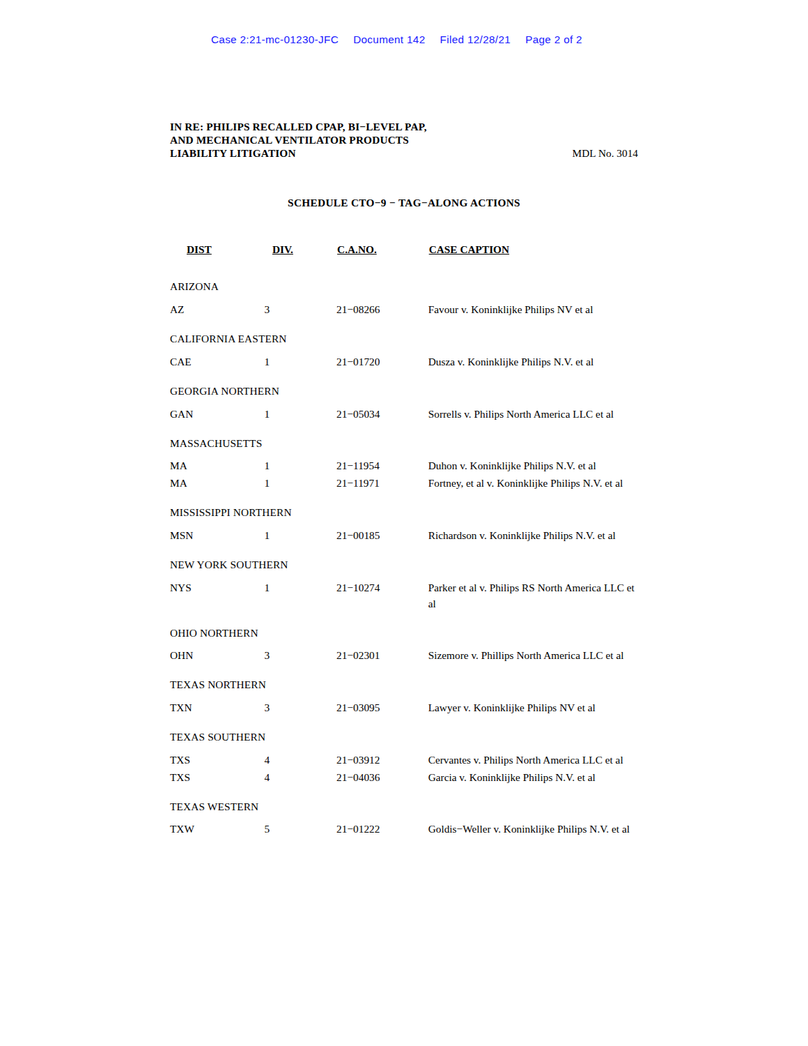Case 2:21-mc-01230-JFC Document 142 Filed 12/28/21 Page 2 of 2
IN RE: PHILIPS RECALLED CPAP, BI−LEVEL PAP,
AND MECHANICAL VENTILATOR PRODUCTS
LIABILITY LITIGATION
MDL No. 3014
SCHEDULE CTO−9 − TAG−ALONG ACTIONS
| DIST | DIV. | C.A.NO. | CASE CAPTION |
| --- | --- | --- | --- |
| ARIZONA |
| AZ | 3 | 21−08266 | Favour v. Koninklijke Philips NV et al |
| CALIFORNIA EASTERN |
| CAE | 1 | 21−01720 | Dusza v. Koninklijke Philips N.V. et al |
| GEORGIA NORTHERN |
| GAN | 1 | 21−05034 | Sorrells v. Philips North America LLC et al |
| MASSACHUSETTS |
| MA | 1 | 21−11954 | Duhon v. Koninklijke Philips N.V. et al |
| MA | 1 | 21−11971 | Fortney, et al v. Koninklijke Philips N.V. et al |
| MISSISSIPPI NORTHERN |
| MSN | 1 | 21−00185 | Richardson v. Koninklijke Philips N.V. et al |
| NEW YORK SOUTHERN |
| NYS | 1 | 21−10274 | Parker et al v. Philips RS North America LLC et al |
| OHIO NORTHERN |
| OHN | 3 | 21−02301 | Sizemore v. Phillips North America LLC et al |
| TEXAS NORTHERN |
| TXN | 3 | 21−03095 | Lawyer v. Koninklijke Philips NV et al |
| TEXAS SOUTHERN |
| TXS | 4 | 21−03912 | Cervantes v. Philips North America LLC et al |
| TXS | 4 | 21−04036 | Garcia v. Koninklijke Philips N.V. et al |
| TEXAS WESTERN |
| TXW | 5 | 21−01222 | Goldis−Weller v. Koninklijke Philips N.V. et al |